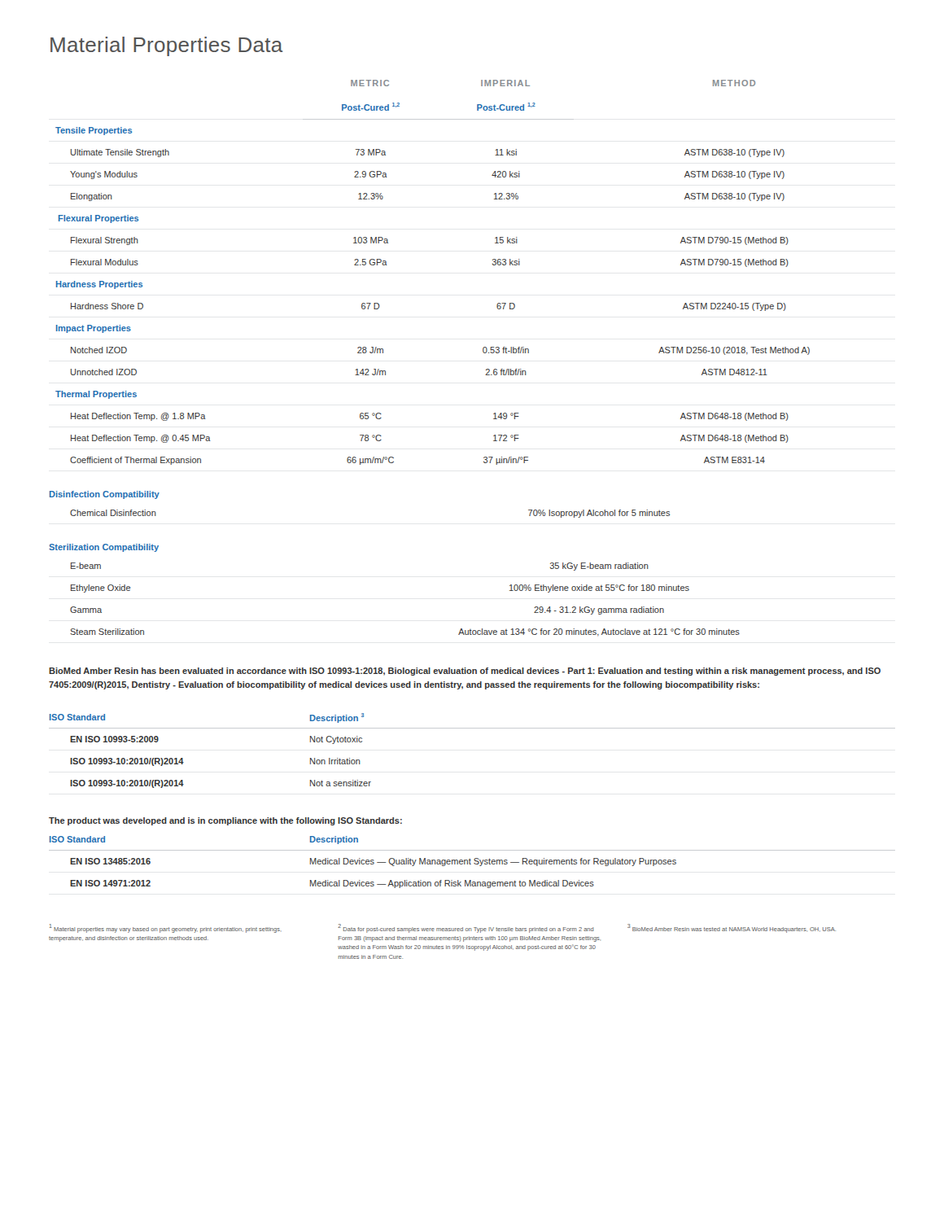Material Properties Data
| | METRIC | IMPERIAL | METHOD |
| | Post-Cured 1,2 | Post-Cured 1,2 | |
| Tensile Properties | | | |
| Ultimate Tensile Strength | 73 MPa | 11 ksi | ASTM D638-10 (Type IV) |
| Young's Modulus | 2.9 GPa | 420 ksi | ASTM D638-10 (Type IV) |
| Elongation | 12.3% | 12.3% | ASTM D638-10 (Type IV) |
| Flexural Properties | | | |
| Flexural Strength | 103 MPa | 15 ksi | ASTM D790-15 (Method B) |
| Flexural Modulus | 2.5 GPa | 363 ksi | ASTM D790-15 (Method B) |
| Hardness Properties | | | |
| Hardness Shore D | 67 D | 67 D | ASTM D2240-15 (Type D) |
| Impact Properties | | | |
| Notched IZOD | 28 J/m | 0.53 ft-lbf/in | ASTM D256-10 (2018, Test Method A) |
| Unnotched IZOD | 142 J/m | 2.6 ft/lbf/in | ASTM D4812-11 |
| Thermal Properties | | | |
| Heat Deflection Temp. @ 1.8 MPa | 65 °C | 149 °F | ASTM D648-18 (Method B) |
| Heat Deflection Temp. @ 0.45 MPa | 78 °C | 172 °F | ASTM D648-18 (Method B) |
| Coefficient of Thermal Expansion | 66 µm/m/°C | 37 µin/in/°F | ASTM E831-14 |
Disinfection Compatibility
| Chemical Disinfection | 70% Isopropyl Alcohol for 5 minutes |
Sterilization Compatibility
| E-beam | 35 kGy E-beam radiation |
| Ethylene Oxide | 100% Ethylene oxide at 55°C for 180 minutes |
| Gamma | 29.4 - 31.2 kGy gamma radiation |
| Steam Sterilization | Autoclave at 134 °C for 20 minutes, Autoclave at 121 °C for 30 minutes |
BioMed Amber Resin has been evaluated in accordance with ISO 10993-1:2018, Biological evaluation of medical devices - Part 1: Evaluation and testing within a risk management process, and ISO 7405:2009/(R)2015, Dentistry - Evaluation of biocompatibility of medical devices used in dentistry, and passed the requirements for the following biocompatibility risks:
| ISO Standard | Description 3 |
| --- | --- |
| EN ISO 10993-5:2009 | Not Cytotoxic |
| ISO 10993-10:2010/(R)2014 | Non Irritation |
| ISO 10993-10:2010/(R)2014 | Not a sensitizer |
The product was developed and is in compliance with the following ISO Standards:
| ISO Standard | Description |
| --- | --- |
| EN ISO 13485:2016 | Medical Devices — Quality Management Systems — Requirements for Regulatory Purposes |
| EN ISO 14971:2012 | Medical Devices — Application of Risk Management to Medical Devices |
1 Material properties may vary based on part geometry, print orientation, print settings, temperature, and disinfection or sterilization methods used.
2 Data for post-cured samples were measured on Type IV tensile bars printed on a Form 2 and Form 3B (impact and thermal measurements) printers with 100 µm BioMed Amber Resin settings, washed in a Form Wash for 20 minutes in 99% Isopropyl Alcohol, and post-cured at 60°C for 30 minutes in a Form Cure.
3 BioMed Amber Resin was tested at NAMSA World Headquarters, OH, USA.